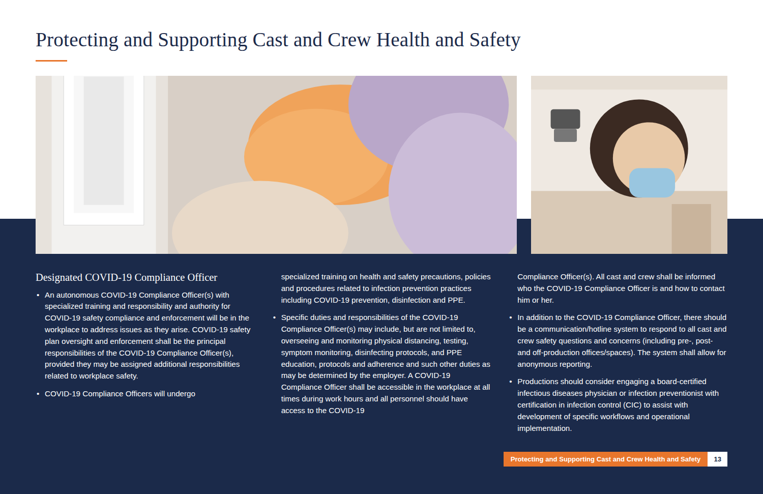Protecting and Supporting Cast and Crew Health and Safety
Designated COVID-19 Compliance Officer
An autonomous COVID-19 Compliance Officer(s) with specialized training and responsibility and authority for COVID-19 safety compliance and enforcement will be in the workplace to address issues as they arise. COVID-19 safety plan oversight and enforcement shall be the principal responsibilities of the COVID-19 Compliance Officer(s), provided they may be assigned additional responsibilities related to workplace safety.
COVID-19 Compliance Officers will undergo
specialized training on health and safety precautions, policies and procedures related to infection prevention practices including COVID-19 prevention, disinfection and PPE.
Specific duties and responsibilities of the COVID-19 Compliance Officer(s) may include, but are not limited to, overseeing and monitoring physical distancing, testing, symptom monitoring, disinfecting protocols, and PPE education, protocols and adherence and such other duties as may be determined by the employer. A COVID-19 Compliance Officer shall be accessible in the workplace at all times during work hours and all personnel should have access to the COVID-19
Compliance Officer(s). All cast and crew shall be informed who the COVID-19 Compliance Officer is and how to contact him or her.
In addition to the COVID-19 Compliance Officer, there should be a communication/hotline system to respond to all cast and crew safety questions and concerns (including pre-, post- and off-production offices/spaces). The system shall allow for anonymous reporting.
Productions should consider engaging a board-certified infectious diseases physician or infection preventionist with certification in infection control (CIC) to assist with development of specific workflows and operational implementation.
Protecting and Supporting Cast and Crew Health and Safety
13